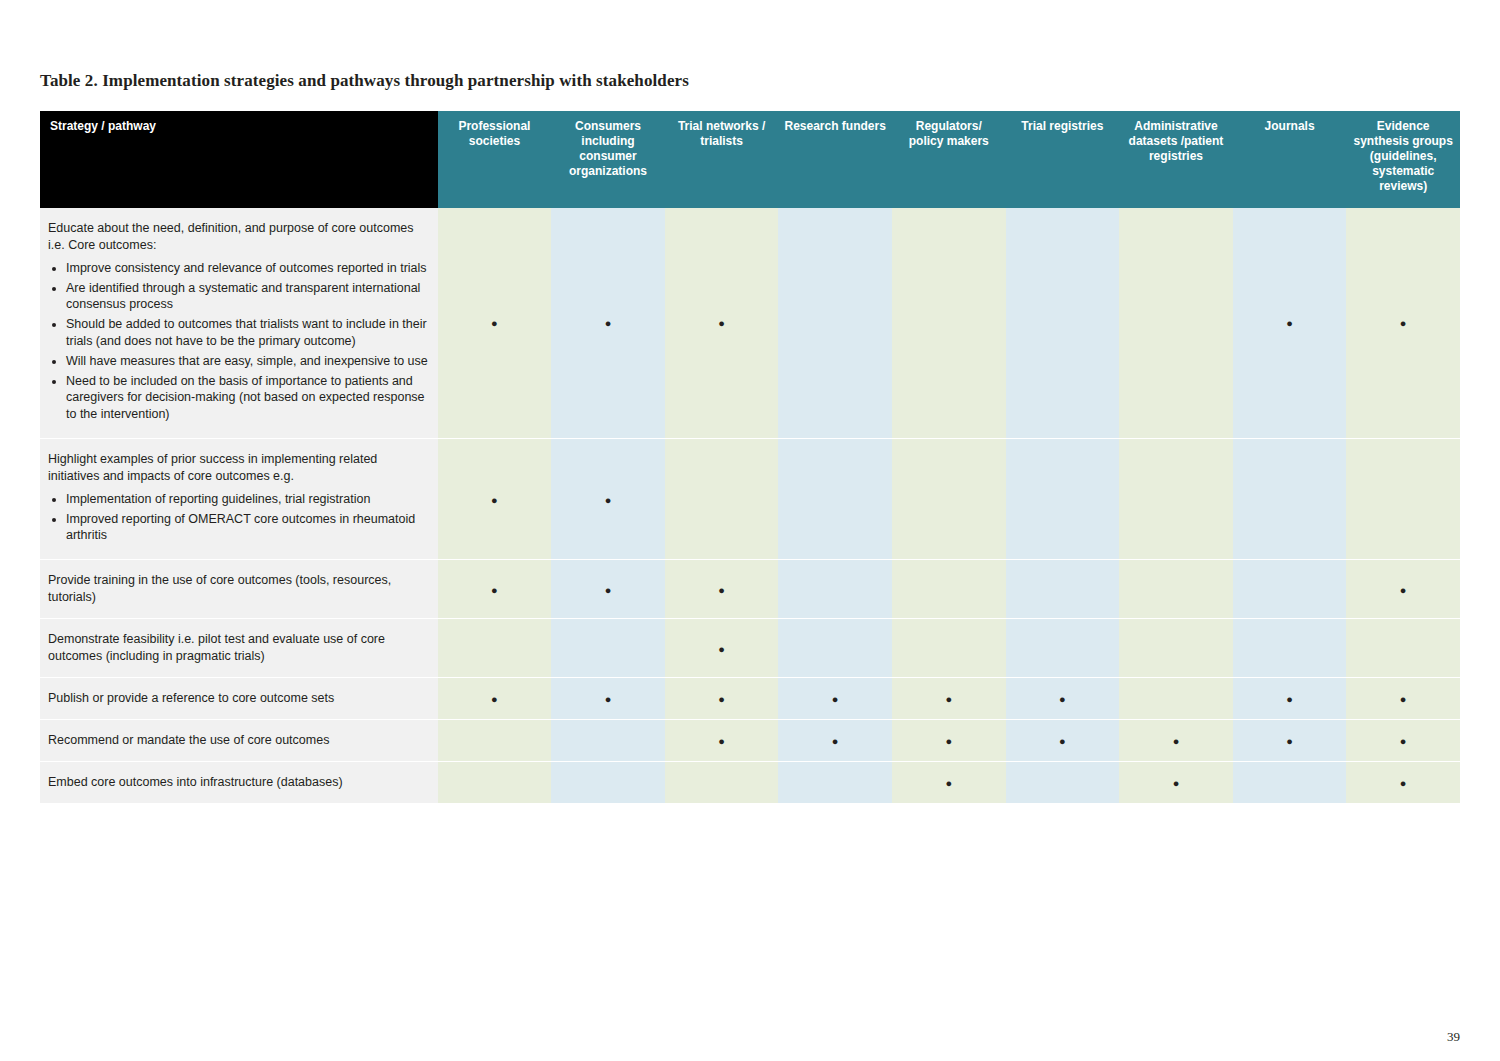Table 2. Implementation strategies and pathways through partnership with stakeholders
| Strategy / pathway | Professional societies | Consumers including consumer organizations | Trial networks / trialists | Research funders | Regulators/ policy makers | Trial registries | Administrative datasets /patient registries | Journals | Evidence synthesis groups (guidelines, systematic reviews) |
| --- | --- | --- | --- | --- | --- | --- | --- | --- | --- |
| Educate about the need, definition, and purpose of core outcomes i.e. Core outcomes: Improve consistency and relevance of outcomes reported in trials Are identified through a systematic and transparent international consensus process Should be added to outcomes that trialists want to include in their trials (and does not have to be the primary outcome) Will have measures that are easy, simple, and inexpensive to use Need to be included on the basis of importance to patients and caregivers for decision-making (not based on expected response to the intervention) | | | | | | | | | |
| Highlight examples of prior success in implementing related initiatives and impacts of core outcomes e.g. Implementation of reporting guidelines, trial registration Improved reporting of OMERACT core outcomes in rheumatoid arthritis | | | | | | | | | |
| Provide training in the use of core outcomes (tools, resources, tutorials) | | | | | | | | | |
| Demonstrate feasibility i.e. pilot test and evaluate use of core outcomes (including in pragmatic trials) | | | | | | | | | |
| Publish or provide a reference to core outcome sets | | | | | | | | | |
| Recommend or mandate the use of core outcomes | | | | | | | | | |
| Embed core outcomes into infrastructure (databases) | | | | | | | | | |
39